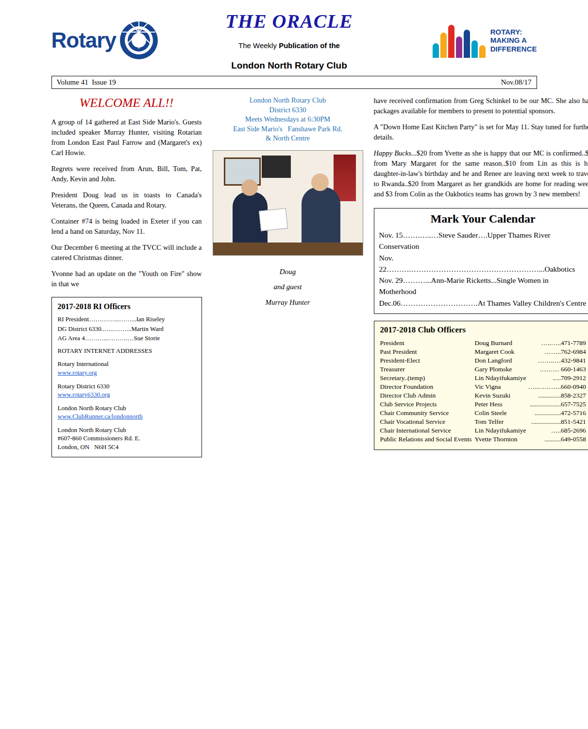Rotary
THE ORACLE
The Weekly Publication of the
London North Rotary Club
ROTARY:
MAKING A
DIFFERENCE
Volume 41 Issue 19 Nov.08/17
WELCOME ALL!!
A group of 14 gathered at East Side Mario's. Guests included speaker Murray Hunter, visiting Rotarian from London East Paul Farrow and (Margaret's ex) Carl Howie.
Regrets were received from Arun, Bill, Tom, Pat, Andy, Kevin and John.
President Doug lead us in toasts to Canada's Veterans, the Queen, Canada and Rotary.
Container #74 is being loaded in Exeter if you can lend a hand on Saturday, Nov 11.
Our December 6 meeting at the TVCC will include a catered Christmas dinner.
Yvonne had an update on the "Youth on Fire" show in that we
2017-2018 RI Officers
RI President…………...……...Ian Riseley
DG District 6330..…..……...Martin Ward
AG Area 4………..……….…Sue Storie
ROTARY INTERNET ADDRESSES
Rotary International
www.rotary.org
Rotary District 6330
www.rotary6330.org
London North Rotary Club
www.ClubRunner.ca/londonnorth
London North Rotary Club
#607-860 Commissioners Rd. E.
London, ON N6H 5C4
London North Rotary Club
District 6330
Meets Wednesdays at 6:30PM
East Side Mario's Fanshawe Park Rd.
& North Centre
Doug
and guest
Murray Hunter
have received confirmation from Greg Schinkel to be our MC. She also had packages available for members to present to potential sponsors.
A "Down Home East Kitchen Party" is set for May 11. Stay tuned for further details.
Happy Bucks...$20 from Yvette as she is happy that our MC is confirmed..$5 from Mary Margaret for the same reason..$10 from Lin as this is his daughter-in-law's birthday and he and Renee are leaving next week to travel to Rwanda..$20 from Margaret as her grandkids are home for reading week and $3 from Colin as the Oakbotics teams has grown by 3 new members!
Mark Your Calendar
Nov. 15…….…..…Steve Sauder….Upper Thames River Conservation
Nov. 22……….……………………………………………...Oakbotics
Nov. 29………...Ann-Marie Ricketts...Single Women in Motherhood
Dec.06………………………….At Thames Valley Children's Centre
2017-2018 Club Officers
| President | | Doug Burnard | …..…..471-7789 |
| Past President | | Margaret Cook | ……..762-6984 |
| President-Elect | | Don Langford | ……..…432-9841 |
| Treasurer | | Gary Plomske | ……… 660-1463 |
| Secretary..(temp) | | Lin Ndayifukamiye | .....709-2912 |
| Director Foundation | | Vic Vigna | …..………..660-0940 |
| Director Club Admin | | Kevin Suzuki | ..............858-2327 |
| Club Service Projects | | Peter Hess | ...................657-7525 |
| Chair Community Service | | Colin Steele | ................472-5716 |
| Chair Vocational Service | | Tom Telfer | ..................851-5421 |
| Chair International Service | | Lin Ndayifukamiye | …..685-2696 |
| Public Relations and Social Events | | Yvette Thornton | ..........649-0558 |